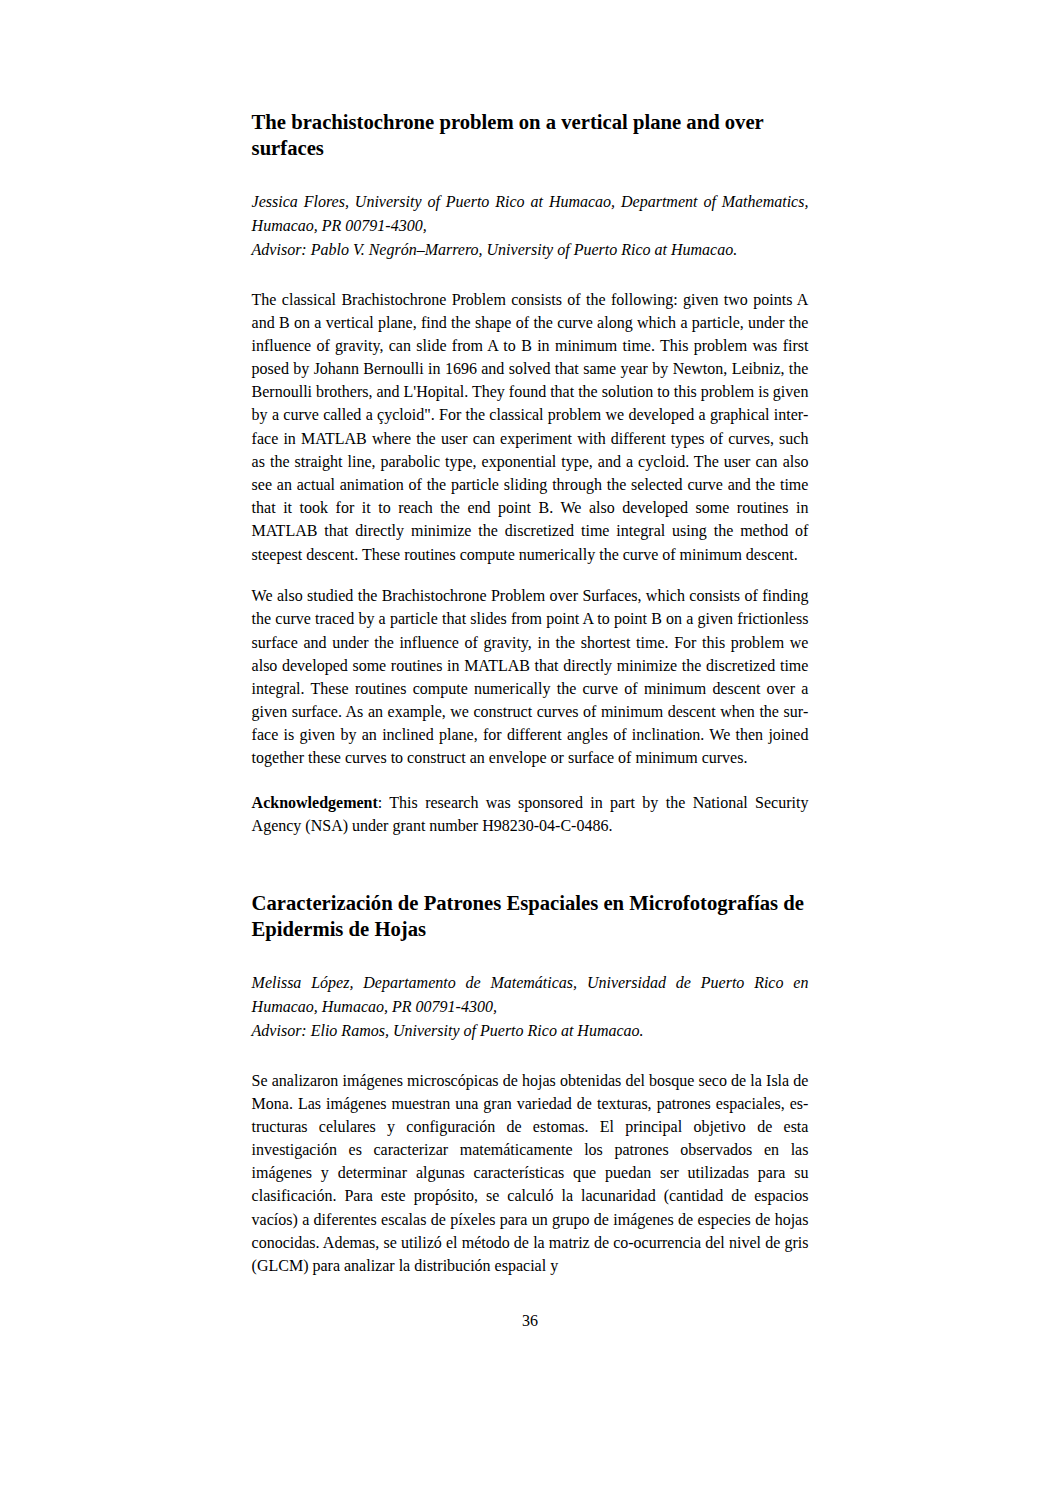The brachistochrone problem on a vertical plane and over surfaces
Jessica Flores, University of Puerto Rico at Humacao, Department of Mathematics, Humacao, PR 00791-4300,
Advisor: Pablo V. Negrón–Marrero, University of Puerto Rico at Humacao.
The classical Brachistochrone Problem consists of the following: given two points A and B on a vertical plane, find the shape of the curve along which a particle, under the influence of gravity, can slide from A to B in minimum time. This problem was first posed by Johann Bernoulli in 1696 and solved that same year by Newton, Leibniz, the Bernoulli brothers, and L'Hopital. They found that the solution to this problem is given by a curve called a çycloid". For the classical problem we developed a graphical interface in MATLAB where the user can experiment with different types of curves, such as the straight line, parabolic type, exponential type, and a cycloid. The user can also see an actual animation of the particle sliding through the selected curve and the time that it took for it to reach the end point B. We also developed some routines in MATLAB that directly minimize the discretized time integral using the method of steepest descent. These routines compute numerically the curve of minimum descent.
We also studied the Brachistochrone Problem over Surfaces, which consists of finding the curve traced by a particle that slides from point A to point B on a given frictionless surface and under the influence of gravity, in the shortest time. For this problem we also developed some routines in MATLAB that directly minimize the discretized time integral. These routines compute numerically the curve of minimum descent over a given surface. As an example, we construct curves of minimum descent when the surface is given by an inclined plane, for different angles of inclination. We then joined together these curves to construct an envelope or surface of minimum curves.
Acknowledgement: This research was sponsored in part by the National Security Agency (NSA) under grant number H98230-04-C-0486.
Caracterización de Patrones Espaciales en Microfotografías de Epidermis de Hojas
Melissa López, Departamento de Matemáticas, Universidad de Puerto Rico en Humacao, Humacao, PR 00791-4300,
Advisor: Elio Ramos, University of Puerto Rico at Humacao.
Se analizaron imágenes microscópicas de hojas obtenidas del bosque seco de la Isla de Mona. Las imágenes muestran una gran variedad de texturas, patrones espaciales, estructuras celulares y configuración de estomas. El principal objetivo de esta investigación es caracterizar matemáticamente los patrones observados en las imágenes y determinar algunas características que puedan ser utilizadas para su clasificación. Para este propósito, se calculó la lacunaridad (cantidad de espacios vacíos) a diferentes escalas de píxeles para un grupo de imágenes de especies de hojas conocidas. Ademas, se utilizó el método de la matriz de co-ocurrencia del nivel de gris (GLCM) para analizar la distribución espacial y
36